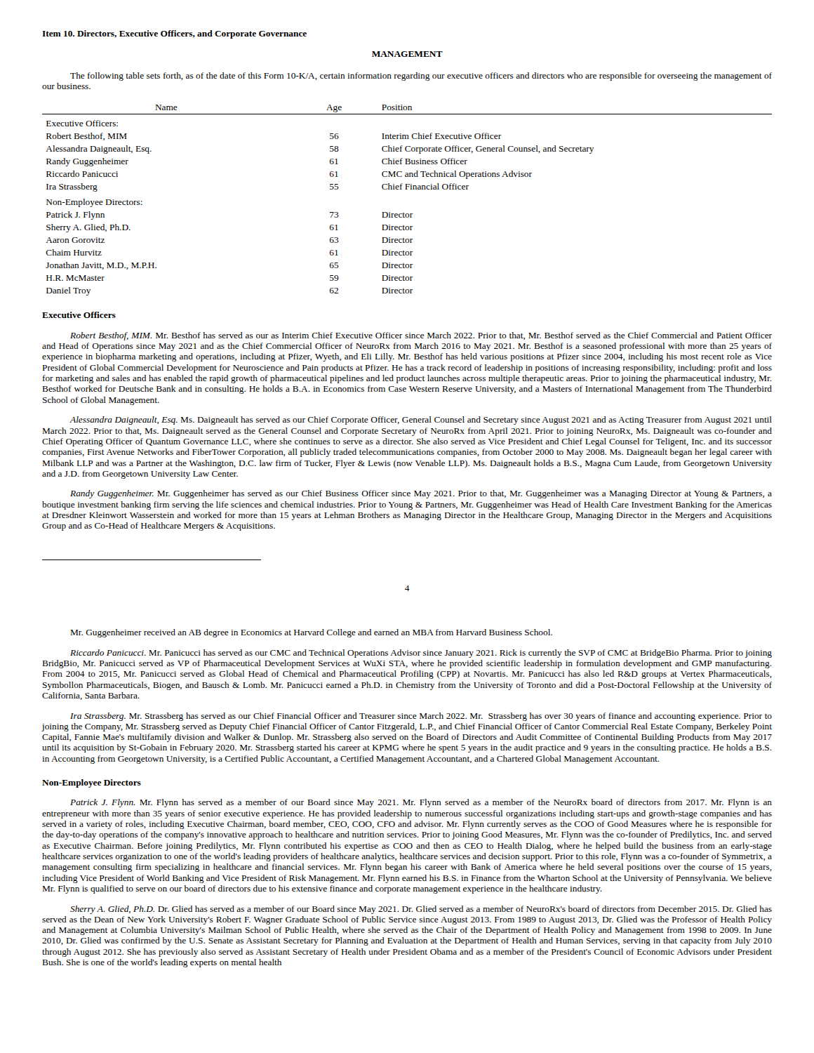Item 10. Directors, Executive Officers, and Corporate Governance
MANAGEMENT
The following table sets forth, as of the date of this Form 10-K/A, certain information regarding our executive officers and directors who are responsible for overseeing the management of our business.
| Name | Age | Position |
| --- | --- | --- |
| Executive Officers: | | |
| Robert Besthof, MIM | 56 | Interim Chief Executive Officer |
| Alessandra Daigneault, Esq. | 58 | Chief Corporate Officer, General Counsel, and Secretary |
| Randy Guggenheimer | 61 | Chief Business Officer |
| Riccardo Panicucci | 61 | CMC and Technical Operations Advisor |
| Ira Strassberg | 55 | Chief Financial Officer |
| Non-Employee Directors: | | |
| Patrick J. Flynn | 73 | Director |
| Sherry A. Glied, Ph.D. | 61 | Director |
| Aaron Gorovitz | 63 | Director |
| Chaim Hurvitz | 61 | Director |
| Jonathan Javitt, M.D., M.P.H. | 65 | Director |
| H.R. McMaster | 59 | Director |
| Daniel Troy | 62 | Director |
Executive Officers
Robert Besthof, MIM. Mr. Besthof has served as our as Interim Chief Executive Officer since March 2022. Prior to that, Mr. Besthof served as the Chief Commercial and Patient Officer and Head of Operations since May 2021 and as the Chief Commercial Officer of NeuroRx from March 2016 to May 2021. Mr. Besthof is a seasoned professional with more than 25 years of experience in biopharma marketing and operations, including at Pfizer, Wyeth, and Eli Lilly. Mr. Besthof has held various positions at Pfizer since 2004, including his most recent role as Vice President of Global Commercial Development for Neuroscience and Pain products at Pfizer. He has a track record of leadership in positions of increasing responsibility, including: profit and loss for marketing and sales and has enabled the rapid growth of pharmaceutical pipelines and led product launches across multiple therapeutic areas. Prior to joining the pharmaceutical industry, Mr. Besthof worked for Deutsche Bank and in consulting. He holds a B.A. in Economics from Case Western Reserve University, and a Masters of International Management from The Thunderbird School of Global Management.
Alessandra Daigneault, Esq. Ms. Daigneault has served as our Chief Corporate Officer, General Counsel and Secretary since August 2021 and as Acting Treasurer from August 2021 until March 2022. Prior to that, Ms. Daigneault served as the General Counsel and Corporate Secretary of NeuroRx from April 2021. Prior to joining NeuroRx, Ms. Daigneault was co-founder and Chief Operating Officer of Quantum Governance LLC, where she continues to serve as a director. She also served as Vice President and Chief Legal Counsel for Teligent, Inc. and its successor companies, First Avenue Networks and FiberTower Corporation, all publicly traded telecommunications companies, from October 2000 to May 2008. Ms. Daigneault began her legal career with Milbank LLP and was a Partner at the Washington, D.C. law firm of Tucker, Flyer & Lewis (now Venable LLP). Ms. Daigneault holds a B.S., Magna Cum Laude, from Georgetown University and a J.D. from Georgetown University Law Center.
Randy Guggenheimer. Mr. Guggenheimer has served as our Chief Business Officer since May 2021. Prior to that, Mr. Guggenheimer was a Managing Director at Young & Partners, a boutique investment banking firm serving the life sciences and chemical industries. Prior to Young & Partners, Mr. Guggenheimer was Head of Health Care Investment Banking for the Americas at Dresdner Kleinwort Wasserstein and worked for more than 15 years at Lehman Brothers as Managing Director in the Healthcare Group, Managing Director in the Mergers and Acquisitions Group and as Co-Head of Healthcare Mergers & Acquisitions.
4
Mr. Guggenheimer received an AB degree in Economics at Harvard College and earned an MBA from Harvard Business School.
Riccardo Panicucci. Mr. Panicucci has served as our CMC and Technical Operations Advisor since January 2021. Rick is currently the SVP of CMC at BridgeBio Pharma. Prior to joining BridgBio, Mr. Panicucci served as VP of Pharmaceutical Development Services at WuXi STA, where he provided scientific leadership in formulation development and GMP manufacturing. From 2004 to 2015, Mr. Panicucci served as Global Head of Chemical and Pharmaceutical Profiling (CPP) at Novartis. Mr. Panicucci has also led R&D groups at Vertex Pharmaceuticals, Symbollon Pharmaceuticals, Biogen, and Bausch & Lomb. Mr. Panicucci earned a Ph.D. in Chemistry from the University of Toronto and did a Post-Doctoral Fellowship at the University of California, Santa Barbara.
Ira Strassberg. Mr. Strassberg has served as our Chief Financial Officer and Treasurer since March 2022. Mr. Strassberg has over 30 years of finance and accounting experience. Prior to joining the Company, Mr. Strassberg served as Deputy Chief Financial Officer of Cantor Fitzgerald, L.P., and Chief Financial Officer of Cantor Commercial Real Estate Company, Berkeley Point Capital, Fannie Mae's multifamily division and Walker & Dunlop. Mr. Strassberg also served on the Board of Directors and Audit Committee of Continental Building Products from May 2017 until its acquisition by St-Gobain in February 2020. Mr. Strassberg started his career at KPMG where he spent 5 years in the audit practice and 9 years in the consulting practice. He holds a B.S. in Accounting from Georgetown University, is a Certified Public Accountant, a Certified Management Accountant, and a Chartered Global Management Accountant.
Non-Employee Directors
Patrick J. Flynn. Mr. Flynn has served as a member of our Board since May 2021. Mr. Flynn served as a member of the NeuroRx board of directors from 2017. Mr. Flynn is an entrepreneur with more than 35 years of senior executive experience. He has provided leadership to numerous successful organizations including start-ups and growth-stage companies and has served in a variety of roles, including Executive Chairman, board member, CEO, COO, CFO and advisor. Mr. Flynn currently serves as the COO of Good Measures where he is responsible for the day-to-day operations of the company's innovative approach to healthcare and nutrition services. Prior to joining Good Measures, Mr. Flynn was the co-founder of Predilytics, Inc. and served as Executive Chairman. Before joining Predilytics, Mr. Flynn contributed his expertise as COO and then as CEO to Health Dialog, where he helped build the business from an early-stage healthcare services organization to one of the world's leading providers of healthcare analytics, healthcare services and decision support. Prior to this role, Flynn was a co-founder of Symmetrix, a management consulting firm specializing in healthcare and financial services. Mr. Flynn began his career with Bank of America where he held several positions over the course of 15 years, including Vice President of World Banking and Vice President of Risk Management. Mr. Flynn earned his B.S. in Finance from the Wharton School at the University of Pennsylvania. We believe Mr. Flynn is qualified to serve on our board of directors due to his extensive finance and corporate management experience in the healthcare industry.
Sherry A. Glied, Ph.D. Dr. Glied has served as a member of our Board since May 2021. Dr. Glied served as a member of NeuroRx's board of directors from December 2015. Dr. Glied has served as the Dean of New York University's Robert F. Wagner Graduate School of Public Service since August 2013. From 1989 to August 2013, Dr. Glied was the Professor of Health Policy and Management at Columbia University's Mailman School of Public Health, where she served as the Chair of the Department of Health Policy and Management from 1998 to 2009. In June 2010, Dr. Glied was confirmed by the U.S. Senate as Assistant Secretary for Planning and Evaluation at the Department of Health and Human Services, serving in that capacity from July 2010 through August 2012. She has previously also served as Assistant Secretary of Health under President Obama and as a member of the President's Council of Economic Advisors under President Bush. She is one of the world's leading experts on mental health